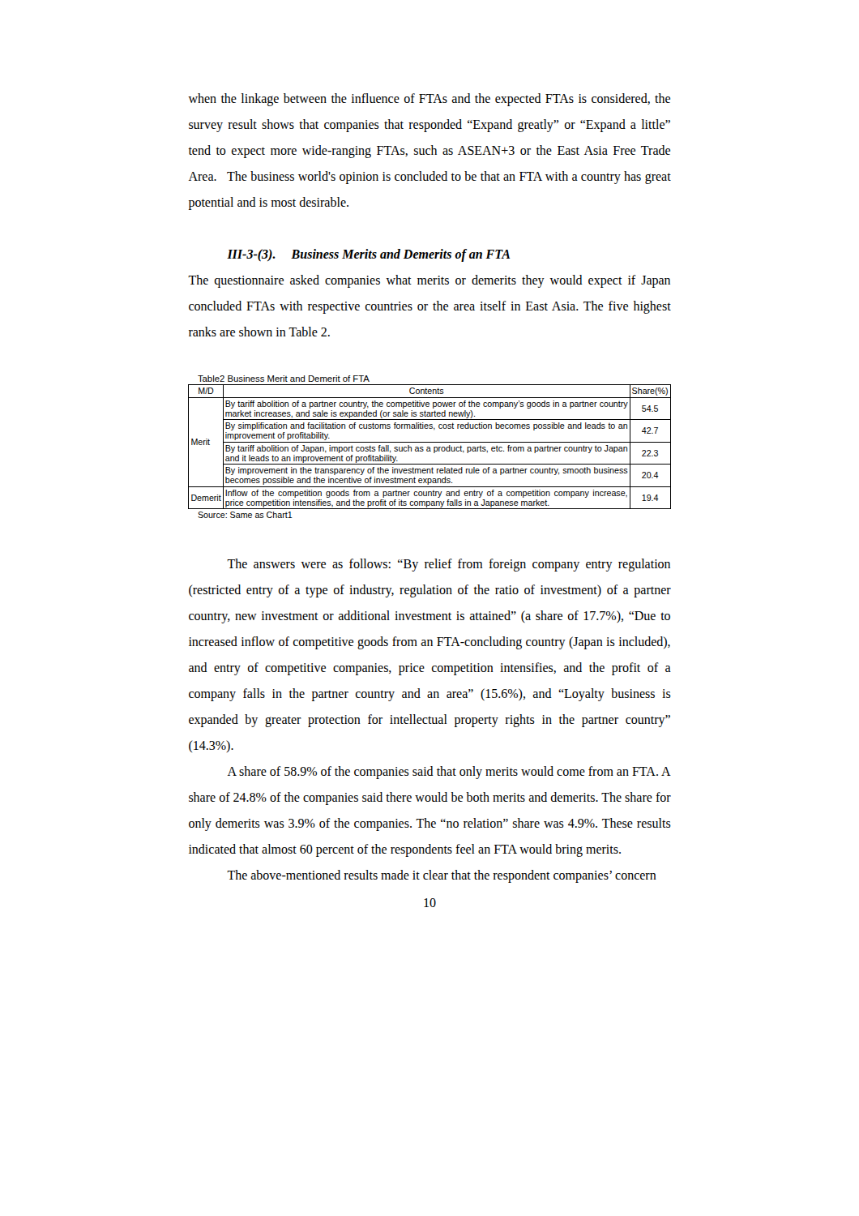when the linkage between the influence of FTAs and the expected FTAs is considered, the survey result shows that companies that responded “Expand greatly” or “Expand a little” tend to expect more wide-ranging FTAs, such as ASEAN+3 or the East Asia Free Trade Area. The business world's opinion is concluded to be that an FTA with a country has great potential and is most desirable.
III-3-(3). Business Merits and Demerits of an FTA
The questionnaire asked companies what merits or demerits they would expect if Japan concluded FTAs with respective countries or the area itself in East Asia. The five highest ranks are shown in Table 2.
Table2 Business Merit and Demerit of FTA
| M/D | Contents | Share(%) |
| --- | --- | --- |
| Merit | By tariff abolition of a partner country, the competitive power of the company’s goods in a partner country market increases, and sale is expanded (or sale is started newly). | 54.5 |
| By simplification and facilitation of customs formalities, cost reduction becomes possible and leads to an improvement of profitability. | 42.7 |
| By tariff abolition of Japan, import costs fall, such as a product, parts, etc. from a partner country to Japan and it leads to an improvement of profitability. | 22.3 |
| By improvement in the transparency of the investment related rule of a partner country, smooth business becomes possible and the incentive of investment expands. | 20.4 |
| Demerit | Inflow of the competition goods from a partner country and entry of a competition company increase, price competition intensifies, and the profit of its company falls in a Japanese market. | 19.4 |
Source: Same as Chart1
The answers were as follows: “By relief from foreign company entry regulation (restricted entry of a type of industry, regulation of the ratio of investment) of a partner country, new investment or additional investment is attained” (a share of 17.7%), “Due to increased inflow of competitive goods from an FTA-concluding country (Japan is included), and entry of competitive companies, price competition intensifies, and the profit of a company falls in the partner country and an area” (15.6%), and “Loyalty business is expanded by greater protection for intellectual property rights in the partner country” (14.3%).
A share of 58.9% of the companies said that only merits would come from an FTA. A share of 24.8% of the companies said there would be both merits and demerits. The share for only demerits was 3.9% of the companies. The “no relation” share was 4.9%. These results indicated that almost 60 percent of the respondents feel an FTA would bring merits.
The above-mentioned results made it clear that the respondent companies’ concern
10